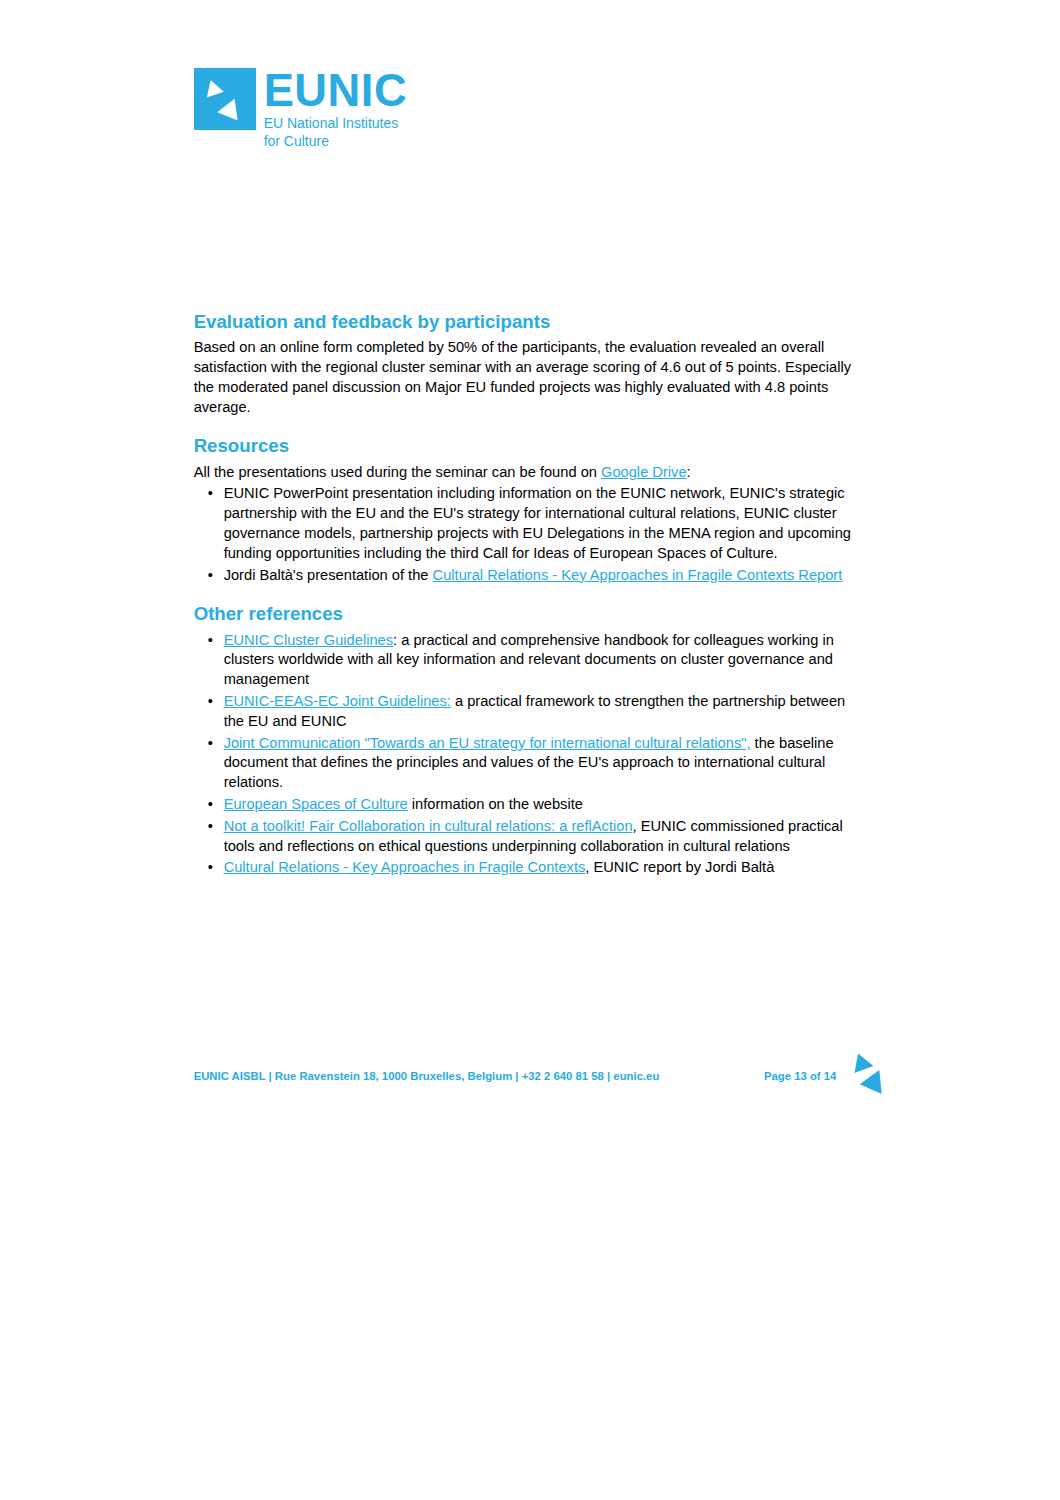EUNIC EU National Institutes
for Culture
Evaluation and feedback by participants
Based on an online form completed by 50% of the participants, the evaluation revealed an overall satisfaction with the regional cluster seminar with an average scoring of 4.6 out of 5 points. Especially the moderated panel discussion on Major EU funded projects was highly evaluated with 4.8 points average.
Resources
All the presentations used during the seminar can be found on Google Drive:
EUNIC PowerPoint presentation including information on the EUNIC network, EUNIC's strategic partnership with the EU and the EU's strategy for international cultural relations, EUNIC cluster governance models, partnership projects with EU Delegations in the MENA region and upcoming funding opportunities including the third Call for Ideas of European Spaces of Culture.
Jordi Baltà's presentation of the Cultural Relations - Key Approaches in Fragile Contexts Report
Other references
EUNIC Cluster Guidelines: a practical and comprehensive handbook for colleagues working in clusters worldwide with all key information and relevant documents on cluster governance and management
EUNIC-EEAS-EC Joint Guidelines: a practical framework to strengthen the partnership between the EU and EUNIC
Joint Communication "Towards an EU strategy for international cultural relations", the baseline document that defines the principles and values of the EU's approach to international cultural relations.
European Spaces of Culture information on the website
Not a toolkit! Fair Collaboration in cultural relations: a reflAction, EUNIC commissioned practical tools and reflections on ethical questions underpinning collaboration in cultural relations
Cultural Relations - Key Approaches in Fragile Contexts, EUNIC report by Jordi Baltà
EUNIC AISBL | Rue Ravenstein 18, 1000 Bruxelles, Belgium | +32 2 640 81 58 | eunic.eu
Page 13 of 14